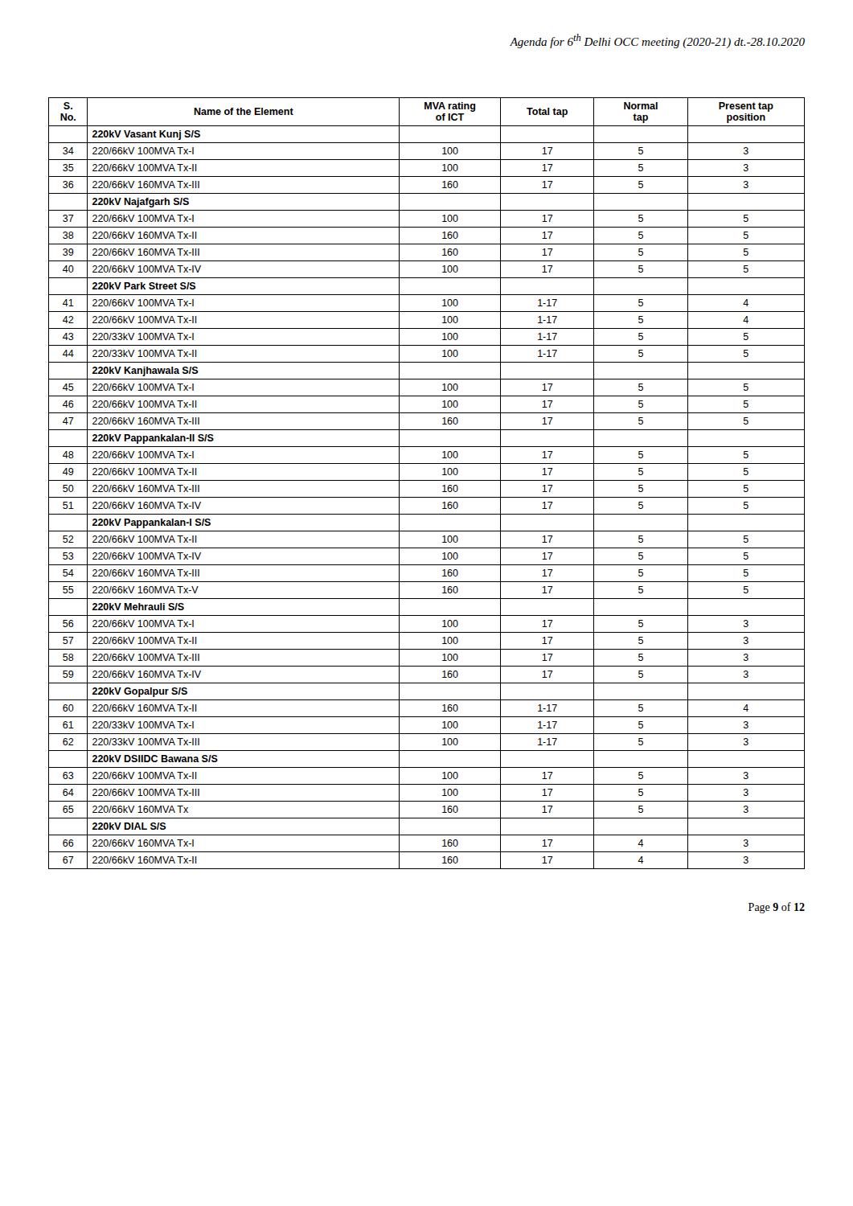Agenda for 6th Delhi OCC meeting (2020-21) dt.-28.10.2020
| S. No. | Name of the Element | MVA rating of ICT | Total tap | Normal tap | Present tap position |
| --- | --- | --- | --- | --- | --- |
| | 220kV Vasant Kunj S/S | | | | |
| 34 | 220/66kV 100MVA Tx-I | 100 | 17 | 5 | 3 |
| 35 | 220/66kV 100MVA Tx-II | 100 | 17 | 5 | 3 |
| 36 | 220/66kV 160MVA Tx-III | 160 | 17 | 5 | 3 |
| | 220kV Najafgarh S/S | | | | |
| 37 | 220/66kV 100MVA Tx-I | 100 | 17 | 5 | 5 |
| 38 | 220/66kV 160MVA Tx-II | 160 | 17 | 5 | 5 |
| 39 | 220/66kV 160MVA Tx-III | 160 | 17 | 5 | 5 |
| 40 | 220/66kV 100MVA Tx-IV | 100 | 17 | 5 | 5 |
| | 220kV Park Street S/S | | | | |
| 41 | 220/66kV 100MVA Tx-I | 100 | 1-17 | 5 | 4 |
| 42 | 220/66kV 100MVA Tx-II | 100 | 1-17 | 5 | 4 |
| 43 | 220/33kV 100MVA Tx-I | 100 | 1-17 | 5 | 5 |
| 44 | 220/33kV 100MVA Tx-II | 100 | 1-17 | 5 | 5 |
| | 220kV Kanjhawala S/S | | | | |
| 45 | 220/66kV 100MVA Tx-I | 100 | 17 | 5 | 5 |
| 46 | 220/66kV 100MVA Tx-II | 100 | 17 | 5 | 5 |
| 47 | 220/66kV 160MVA Tx-III | 160 | 17 | 5 | 5 |
| | 220kV Pappankalan-II S/S | | | | |
| 48 | 220/66kV 100MVA Tx-I | 100 | 17 | 5 | 5 |
| 49 | 220/66kV 100MVA Tx-II | 100 | 17 | 5 | 5 |
| 50 | 220/66kV 160MVA Tx-III | 160 | 17 | 5 | 5 |
| 51 | 220/66kV 160MVA Tx-IV | 160 | 17 | 5 | 5 |
| | 220kV Pappankalan-I S/S | | | | |
| 52 | 220/66kV 100MVA Tx-II | 100 | 17 | 5 | 5 |
| 53 | 220/66kV 100MVA Tx-IV | 100 | 17 | 5 | 5 |
| 54 | 220/66kV 160MVA Tx-III | 160 | 17 | 5 | 5 |
| 55 | 220/66kV 160MVA Tx-V | 160 | 17 | 5 | 5 |
| | 220kV Mehrauli S/S | | | | |
| 56 | 220/66kV 100MVA Tx-I | 100 | 17 | 5 | 3 |
| 57 | 220/66kV 100MVA Tx-II | 100 | 17 | 5 | 3 |
| 58 | 220/66kV 100MVA Tx-III | 100 | 17 | 5 | 3 |
| 59 | 220/66kV 160MVA Tx-IV | 160 | 17 | 5 | 3 |
| | 220kV Gopalpur S/S | | | | |
| 60 | 220/66kV 160MVA Tx-II | 160 | 1-17 | 5 | 4 |
| 61 | 220/33kV 100MVA Tx-I | 100 | 1-17 | 5 | 3 |
| 62 | 220/33kV 100MVA Tx-III | 100 | 1-17 | 5 | 3 |
| | 220kV DSIIDC Bawana S/S | | | | |
| 63 | 220/66kV 100MVA Tx-II | 100 | 17 | 5 | 3 |
| 64 | 220/66kV 100MVA Tx-III | 100 | 17 | 5 | 3 |
| 65 | 220/66kV 160MVA Tx | 160 | 17 | 5 | 3 |
| | 220kV DIAL S/S | | | | |
| 66 | 220/66kV 160MVA Tx-I | 160 | 17 | 4 | 3 |
| 67 | 220/66kV 160MVA Tx-II | 160 | 17 | 4 | 3 |
Page 9 of 12